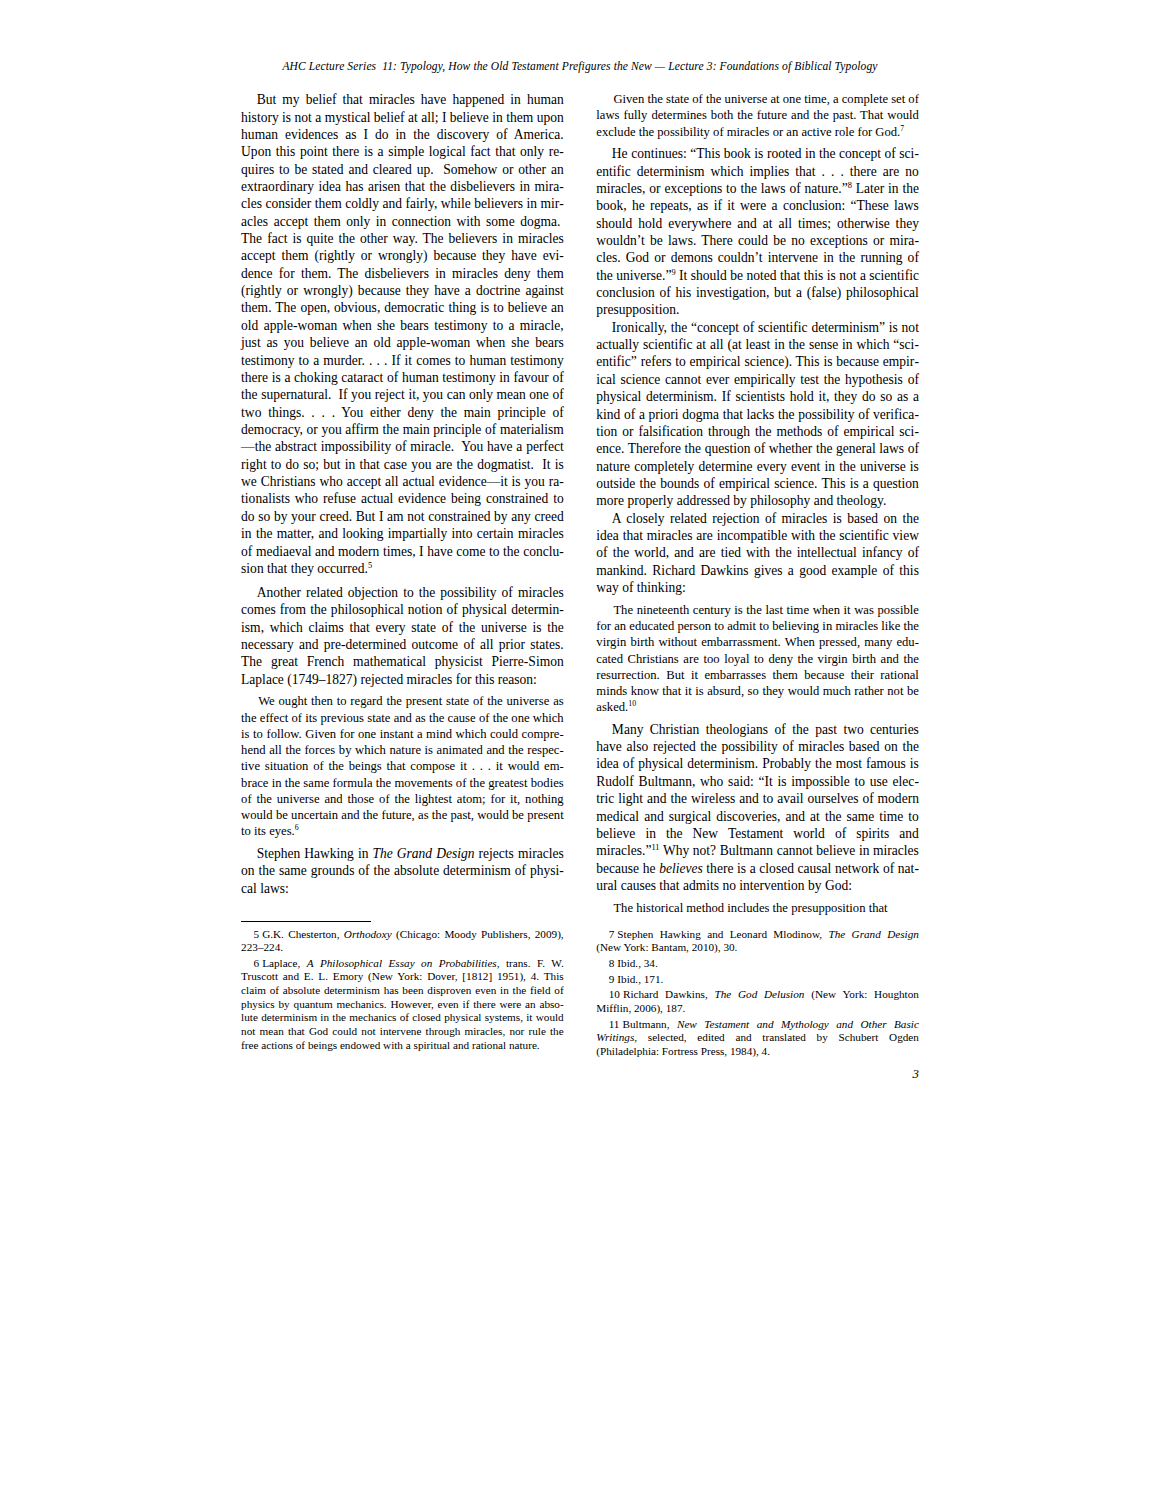AHC Lecture Series 11: Typology, How the Old Testament Prefigures the New — Lecture 3: Foundations of Biblical Typology
But my belief that miracles have happened in human history is not a mystical belief at all; I believe in them upon human evidences as I do in the discovery of America. Upon this point there is a simple logical fact that only requires to be stated and cleared up. Somehow or other an extraordinary idea has arisen that the disbelievers in miracles consider them coldly and fairly, while believers in miracles accept them only in connection with some dogma. The fact is quite the other way. The believers in miracles accept them (rightly or wrongly) because they have evidence for them. The disbelievers in miracles deny them (rightly or wrongly) because they have a doctrine against them. The open, obvious, democratic thing is to believe an old apple-woman when she bears testimony to a miracle, just as you believe an old apple-woman when she bears testimony to a murder. . . . If it comes to human testimony there is a choking cataract of human testimony in favour of the supernatural. If you reject it, you can only mean one of two things. . . . You either deny the main principle of democracy, or you affirm the main principle of materialism—the abstract impossibility of miracle. You have a perfect right to do so; but in that case you are the dogmatist. It is we Christians who accept all actual evidence—it is you rationalists who refuse actual evidence being constrained to do so by your creed. But I am not constrained by any creed in the matter, and looking impartially into certain miracles of mediaeval and modern times, I have come to the conclusion that they occurred.5
Another related objection to the possibility of miracles comes from the philosophical notion of physical determinism, which claims that every state of the universe is the necessary and pre-determined outcome of all prior states. The great French mathematical physicist Pierre-Simon Laplace (1749–1827) rejected miracles for this reason:
We ought then to regard the present state of the universe as the effect of its previous state and as the cause of the one which is to follow. Given for one instant a mind which could comprehend all the forces by which nature is animated and the respective situation of the beings that compose it . . . it would embrace in the same formula the movements of the greatest bodies of the universe and those of the lightest atom; for it, nothing would be uncertain and the future, as the past, would be present to its eyes.6
Stephen Hawking in The Grand Design rejects miracles on the same grounds of the absolute determinism of physical laws:
Given the state of the universe at one time, a complete set of laws fully determines both the future and the past. That would exclude the possibility of miracles or an active role for God.7
He continues: “This book is rooted in the concept of scientific determinism which implies that . . . there are no miracles, or exceptions to the laws of nature.”8 Later in the book, he repeats, as if it were a conclusion: “These laws should hold everywhere and at all times; otherwise they wouldn’t be laws. There could be no exceptions or miracles. God or demons couldn’t intervene in the running of the universe.”9 It should be noted that this is not a scientific conclusion of his investigation, but a (false) philosophical presupposition.
Ironically, the “concept of scientific determinism” is not actually scientific at all (at least in the sense in which “scientific” refers to empirical science). This is because empirical science cannot ever empirically test the hypothesis of physical determinism. If scientists hold it, they do so as a kind of a priori dogma that lacks the possibility of verification or falsification through the methods of empirical science. Therefore the question of whether the general laws of nature completely determine every event in the universe is outside the bounds of empirical science. This is a question more properly addressed by philosophy and theology.
A closely related rejection of miracles is based on the idea that miracles are incompatible with the scientific view of the world, and are tied with the intellectual infancy of mankind. Richard Dawkins gives a good example of this way of thinking:
The nineteenth century is the last time when it was possible for an educated person to admit to believing in miracles like the virgin birth without embarrassment. When pressed, many educated Christians are too loyal to deny the virgin birth and the resurrection. But it embarrasses them because their rational minds know that it is absurd, so they would much rather not be asked.10
Many Christian theologians of the past two centuries have also rejected the possibility of miracles based on the idea of physical determinism. Probably the most famous is Rudolf Bultmann, who said: “It is impossible to use electric light and the wireless and to avail ourselves of modern medical and surgical discoveries, and at the same time to believe in the New Testament world of spirits and miracles.”11 Why not? Bultmann cannot believe in miracles because he believes there is a closed causal network of natural causes that admits no intervention by God:
The historical method includes the presupposition that
5 G.K. Chesterton, Orthodoxy (Chicago: Moody Publishers, 2009), 223–224.
6 Laplace, A Philosophical Essay on Probabilities, trans. F. W. Truscott and E. L. Emory (New York: Dover, [1812] 1951), 4. This claim of absolute determinism has been disproven even in the field of physics by quantum mechanics. However, even if there were an absolute determinism in the mechanics of closed physical systems, it would not mean that God could not intervene through miracles, nor rule the free actions of beings endowed with a spiritual and rational nature.
7 Stephen Hawking and Leonard Mlodinow, The Grand Design (New York: Bantam, 2010), 30.
8 Ibid., 34.
9 Ibid., 171.
10 Richard Dawkins, The God Delusion (New York: Houghton Mifflin, 2006), 187.
11 Bultmann, New Testament and Mythology and Other Basic Writings, selected, edited and translated by Schubert Ogden (Philadelphia: Fortress Press, 1984), 4.
3